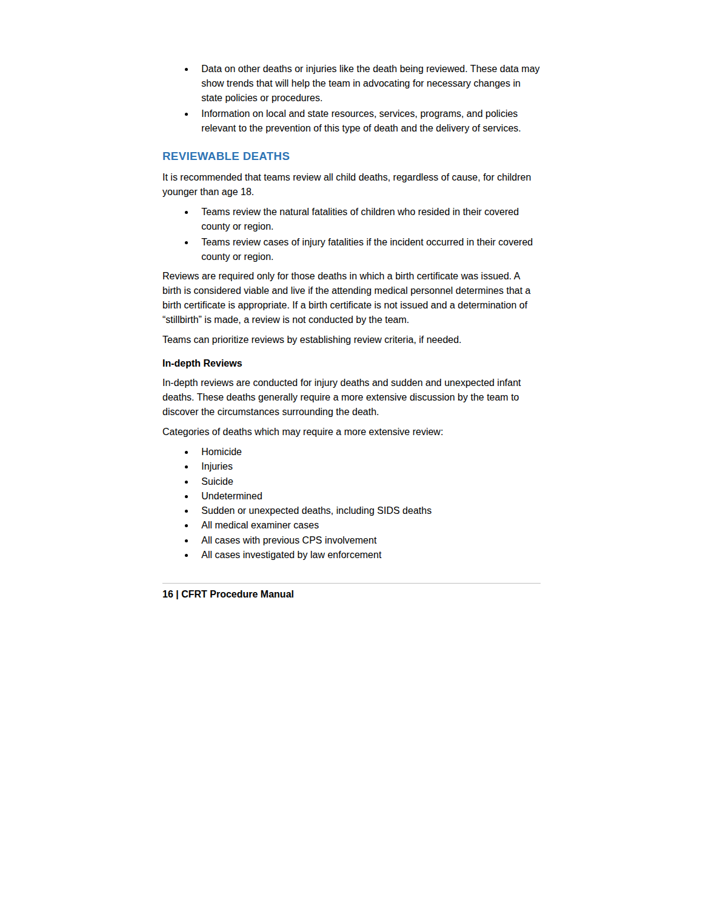Data on other deaths or injuries like the death being reviewed. These data may show trends that will help the team in advocating for necessary changes in state policies or procedures.
Information on local and state resources, services, programs, and policies relevant to the prevention of this type of death and the delivery of services.
REVIEWABLE DEATHS
It is recommended that teams review all child deaths, regardless of cause, for children younger than age 18.
Teams review the natural fatalities of children who resided in their covered county or region.
Teams review cases of injury fatalities if the incident occurred in their covered county or region.
Reviews are required only for those deaths in which a birth certificate was issued. A birth is considered viable and live if the attending medical personnel determines that a birth certificate is appropriate. If a birth certificate is not issued and a determination of “stillbirth” is made, a review is not conducted by the team.
Teams can prioritize reviews by establishing review criteria, if needed.
In-depth Reviews
In-depth reviews are conducted for injury deaths and sudden and unexpected infant deaths. These deaths generally require a more extensive discussion by the team to discover the circumstances surrounding the death.
Categories of deaths which may require a more extensive review:
Homicide
Injuries
Suicide
Undetermined
Sudden or unexpected deaths, including SIDS deaths
All medical examiner cases
All cases with previous CPS involvement
All cases investigated by law enforcement
16 | CFRT Procedure Manual